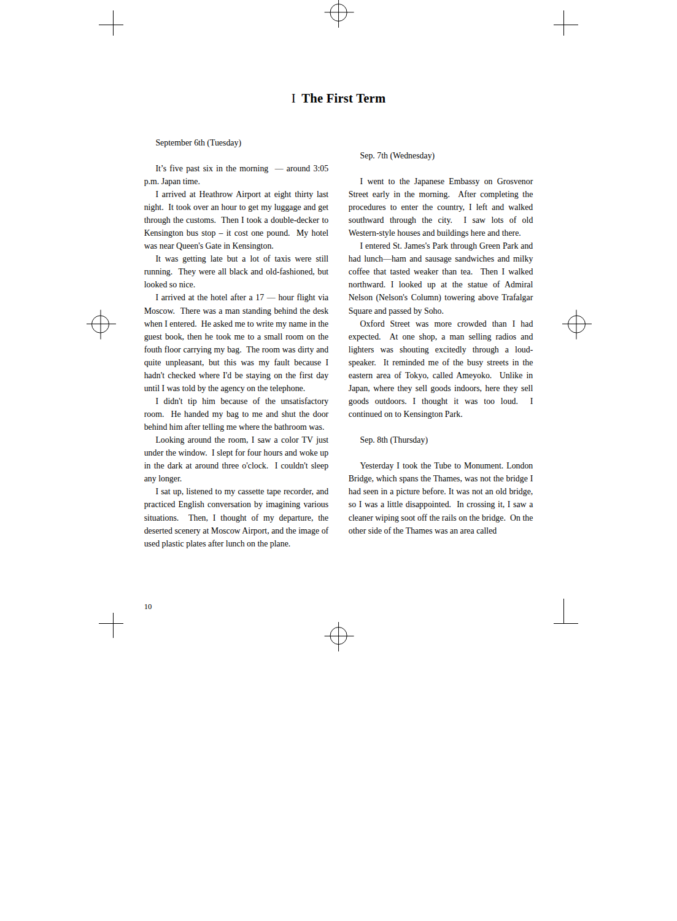IThe First Term
September 6th (Tuesday)
It’s five past six in the morning — around 3:05 p.m. Japan time.
I arrived at Heathrow Airport at eight thirty last night. It took over an hour to get my luggage and get through the customs. Then I took a double-decker to Kensington bus stop – it cost one pound. My hotel was near Queen's Gate in Kensington.
It was getting late but a lot of taxis were still running. They were all black and old-fashioned, but looked so nice.
I arrived at the hotel after a 17 — hour flight via Moscow. There was a man standing behind the desk when I entered. He asked me to write my name in the guest book, then he took me to a small room on the fouth floor carrying my bag. The room was dirty and quite unpleasant, but this was my fault because I hadn't checked where I'd be staying on the first day until I was told by the agency on the telephone.
I didn't tip him because of the unsatisfactory room. He handed my bag to me and shut the door behind him after telling me where the bathroom was.
Looking around the room, I saw a color TV just under the window. I slept for four hours and woke up in the dark at around three o'clock. I couldn't sleep any longer.
I sat up, listened to my cassette tape recorder, and practiced English conversation by imagining various situations. Then, I thought of my departure, the deserted scenery at Moscow Airport, and the image of used plastic plates after lunch on the plane.
Sep. 7th (Wednesday)
I went to the Japanese Embassy on Grosvenor Street early in the morning. After completing the procedures to enter the country, I left and walked southward through the city. I saw lots of old Western-style houses and buildings here and there.
I entered St. James's Park through Green Park and had lunch—ham and sausage sandwiches and milky coffee that tasted weaker than tea. Then I walked northward. I looked up at the statue of Admiral Nelson (Nelson's Column) towering above Trafalgar Square and passed by Soho.
Oxford Street was more crowded than I had expected. At one shop, a man selling radios and lighters was shouting excitedly through a loud-speaker. It reminded me of the busy streets in the eastern area of Tokyo, called Ameyoko. Unlike in Japan, where they sell goods indoors, here they sell goods outdoors. I thought it was too loud. I continued on to Kensington Park.
Sep. 8th (Thursday)
Yesterday I took the Tube to Monument. London Bridge, which spans the Thames, was not the bridge I had seen in a picture before. It was not an old bridge, so I was a little disappointed. In crossing it, I saw a cleaner wiping soot off the rails on the bridge. On the other side of the Thames was an area called
10